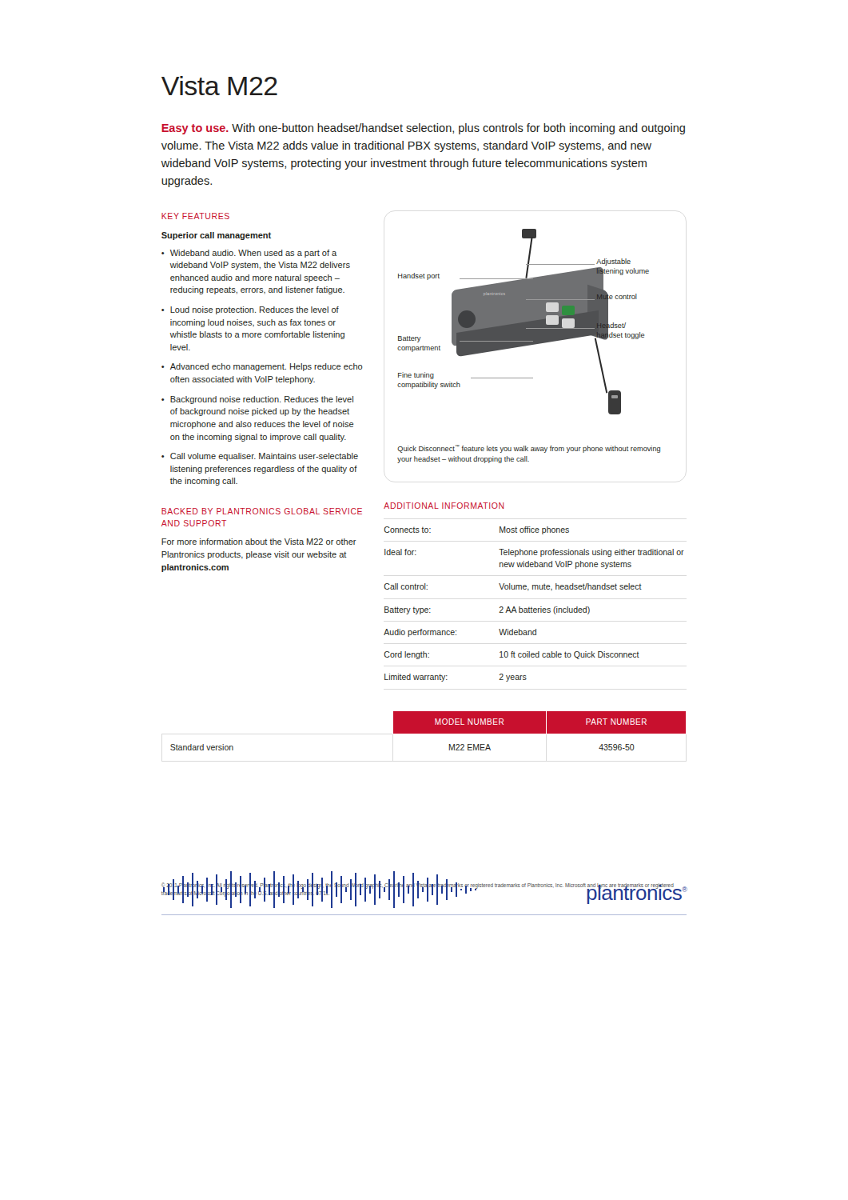Vista M22
Easy to use. With one-button headset/handset selection, plus controls for both incoming and outgoing volume. The Vista M22 adds value in traditional PBX systems, standard VoIP systems, and new wideband VoIP systems, protecting your investment through future telecommunications system upgrades.
Key features
Superior call management
Wideband audio. When used as a part of a wideband VoIP system, the Vista M22 delivers enhanced audio and more natural speech – reducing repeats, errors, and listener fatigue.
Loud noise protection. Reduces the level of incoming loud noises, such as fax tones or whistle blasts to a more comfortable listening level.
Advanced echo management. Helps reduce echo often associated with VoIP telephony.
Background noise reduction. Reduces the level of background noise picked up by the headset microphone and also reduces the level of noise on the incoming signal to improve call quality.
Call volume equaliser. Maintains user-selectable listening preferences regardless of the quality of the incoming call.
Backed by Plantronics global service
and support
For more information about the Vista M22 or other Plantronics products, please visit our website at plantronics.com
plantronics
Handset port
Battery
compartment
Fine tuning
compatibility switch
Adjustable
listening volume
Mute control
Headset/
handset toggle
Quick Disconnect™ feature lets you walk away from your phone without removing your headset – without dropping the call.
Additional information
| Connects to: | Most office phones |
| Ideal for: | Telephone professionals using either traditional or new wideband VoIP phone systems |
| Call control: | Volume, mute, headset/handset select |
| Battery type: | 2 AA batteries (included) |
| Audio performance: | Wideband |
| Cord length: | 10 ft coiled cable to Quick Disconnect |
| Limited warranty: | 2 years |
| | Model number | Part number |
| --- | --- | --- |
| Standard version | M22 EMEA | 43596-50 |
© 2011 Plantronics, Inc. All rights reserved. Plantronics, the logo design, the Sound World graphic, Clearline and Vista are trademarks or registered trademarks of Plantronics, Inc. Microsoft and Lync are trademarks or registered trademarks of Microsoft Corporation in the U.S. and other countries. 07/11.
plantronics®